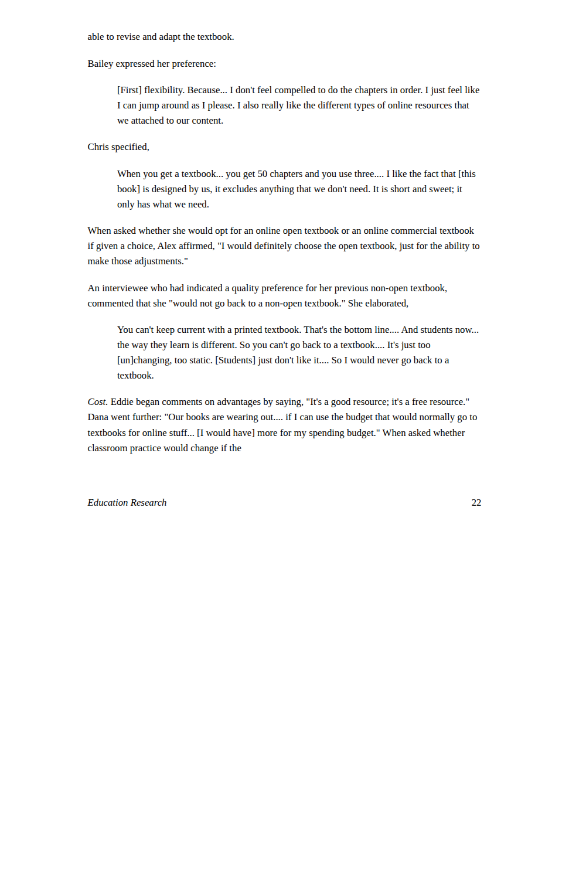able to revise and adapt the textbook.
Bailey expressed her preference:
[First] flexibility. Because... I don't feel compelled to do the chapters in order. I just feel like I can jump around as I please. I also really like the different types of online resources that we attached to our content.
Chris specified,
When you get a textbook... you get 50 chapters and you use three.... I like the fact that [this book] is designed by us, it excludes anything that we don't need. It is short and sweet; it only has what we need.
When asked whether she would opt for an online open textbook or an online commercial textbook if given a choice, Alex affirmed, "I would definitely choose the open textbook, just for the ability to make those adjustments."
An interviewee who had indicated a quality preference for her previous non-open textbook, commented that she "would not go back to a non-open textbook." She elaborated,
You can't keep current with a printed textbook. That's the bottom line.... And students now... the way they learn is different. So you can't go back to a textbook.... It's just too [un]changing, too static. [Students] just don't like it.... So I would never go back to a textbook.
Cost. Eddie began comments on advantages by saying, "It's a good resource; it's a free resource." Dana went further: "Our books are wearing out.... if I can use the budget that would normally go to textbooks for online stuff... [I would have] more for my spending budget." When asked whether classroom practice would change if the
Education Research 22